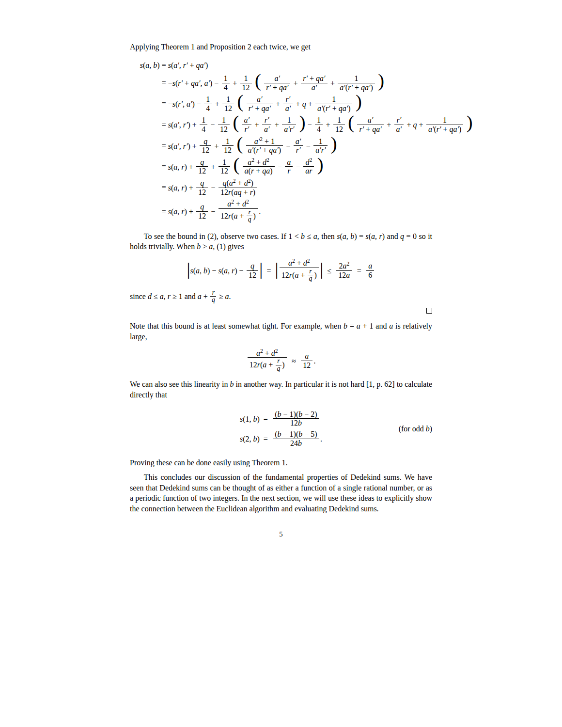Applying Theorem 1 and Proposition 2 each twice, we get
| s ( a , b ) | = | s ( a′ , r′ + qa′ ) |
| | = | − s ( r′ + qa′ , a′ ) − 1 4 + 1 12 ( a′ r′ + qa′ + r′ + qa′ a′ + 1 a′ ( r′ + qa′ ) ) |
| | = | − s ( r′ , a′ ) − 1 4 + 1 12 ( a′ r′ + qa′ + r′ a′ + q + 1 a′ ( r′ + qa′ ) ) |
| | = | s ( a′ , r′ ) + 1 4 − 1 12 ( a′ r′ + r′ a′ + 1 a′r′ ) − 1 4 + 1 12 ( a′ r′ + qa′ + r′ a′ + q + 1 a′ ( r′ + qa′ ) ) |
| | = | s ( a′ , r′ ) + q 12 + 1 12 ( a′ 2 + 1 a′ ( r′ + qa′ ) − a′ r′ − 1 a′r′ ) |
| | = | s ( a , r ) + q 12 + 1 12 ( a 2 + d 2 a ( r + qa ) − a r − d 2 ar ) |
| | = | s ( a , r ) + q 12 − q ( a 2 + d 2 ) 12 r ( aq + r ) |
| | = | s ( a , r ) + q 12 − a 2 + d 2 12 r ( a + r q ) . |
To see the bound in (2), observe two cases. If 1 < b ≤ a, then s(a, b) = s(a, r) and q = 0 so it holds trivially. When b > a, (1) gives
|s(a, b) − s(a, r) − q 12| = |a2 + d212r(a + rq)| ≤ 2a212a = a 6
since d ≤ a, r ≥ 1 and a + rq ≥ a.
Note that this bound is at least somewhat tight. For example, when b = a + 1 and a is relatively large,
a2 + d212r(a + rq) ≈ a 12.
We can also see this linearity in b in another way. In particular it is not hard [1, p. 62] to calculate directly that
s(1, b) = (b − 1)(b − 2) 12b s(2, b) = (b − 1)(b − 5) 24b. (for odd b)
Proving these can be done easily using Theorem 1.
This concludes our discussion of the fundamental properties of Dedekind sums. We have seen that Dedekind sums can be thought of as either a function of a single rational number, or as a periodic function of two integers. In the next section, we will use these ideas to explicitly show the connection between the Euclidean algorithm and evaluating Dedekind sums.
5